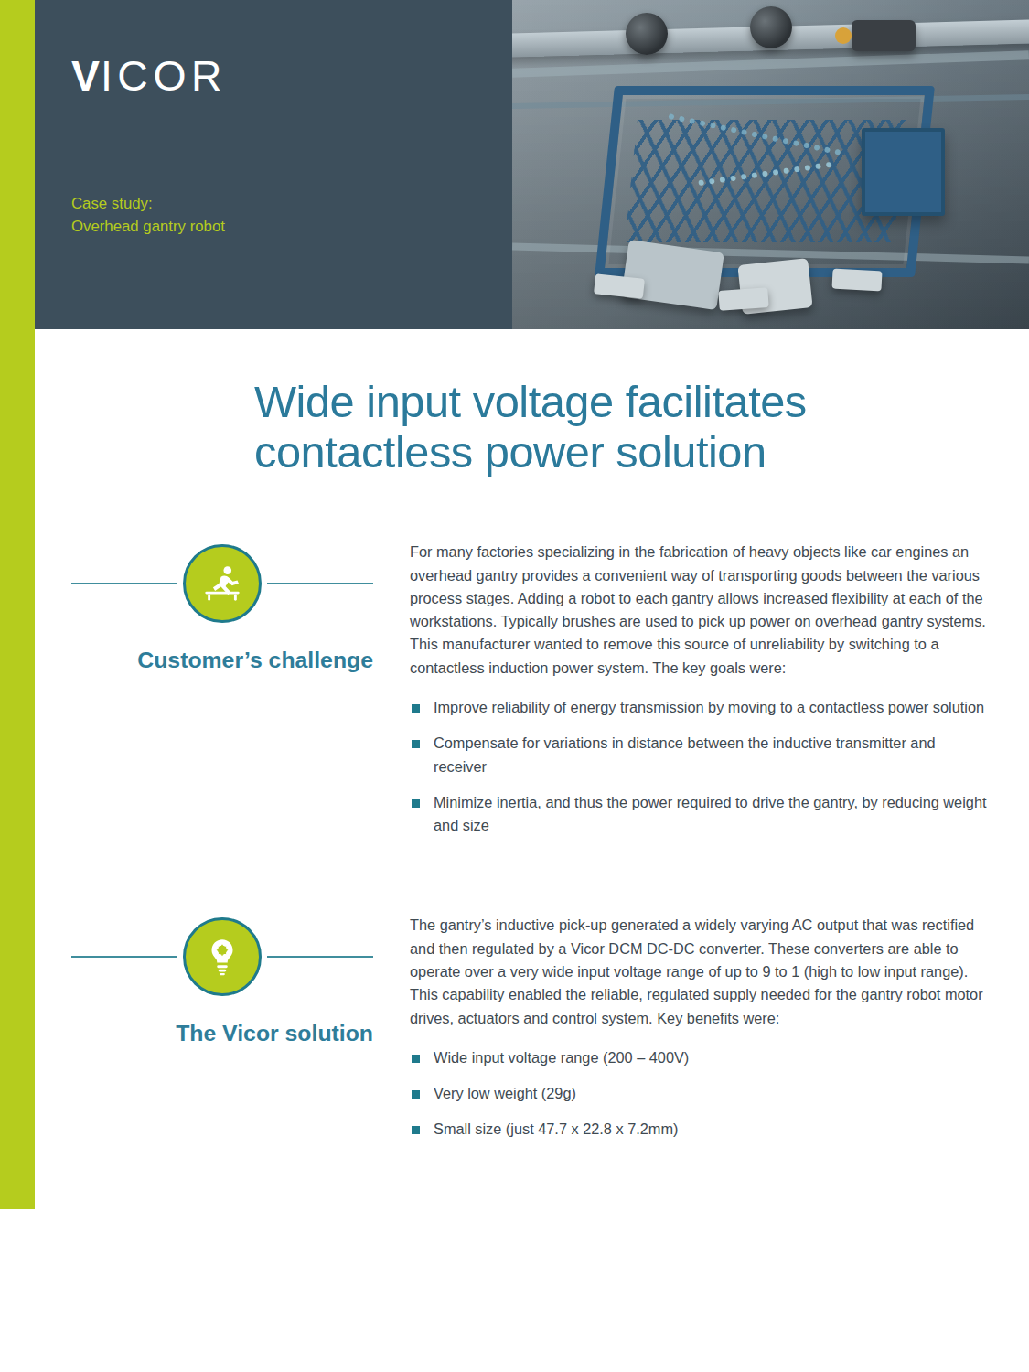VICOR
Case study:
Overhead gantry robot
Wide input voltage facilitates
contactless power solution
Customer’s challenge
For many factories specializing in the fabrication of heavy objects like car engines an overhead gantry provides a convenient way of transporting goods between the various process stages. Adding a robot to each gantry allows increased flexibility at each of the workstations. Typically brushes are used to pick up power on overhead gantry systems. This manufacturer wanted to remove this source of unreliability by switching to a contactless induction power system. The key goals were:
Improve reliability of energy transmission by moving to a contactless power solution
Compensate for variations in distance between the inductive transmitter and receiver
Minimize inertia, and thus the power required to drive the gantry, by reducing weight and size
The Vicor solution
The gantry’s inductive pick-up generated a widely varying AC output that was rectified and then regulated by a Vicor DCM DC-DC converter. These converters are able to operate over a very wide input voltage range of up to 9 to 1 (high to low input range). This capability enabled the reliable, regulated supply needed for the gantry robot motor drives, actuators and control system. Key benefits were:
Wide input voltage range (200 – 400V)
Very low weight (29g)
Small size (just 47.7 x 22.8 x 7.2mm)